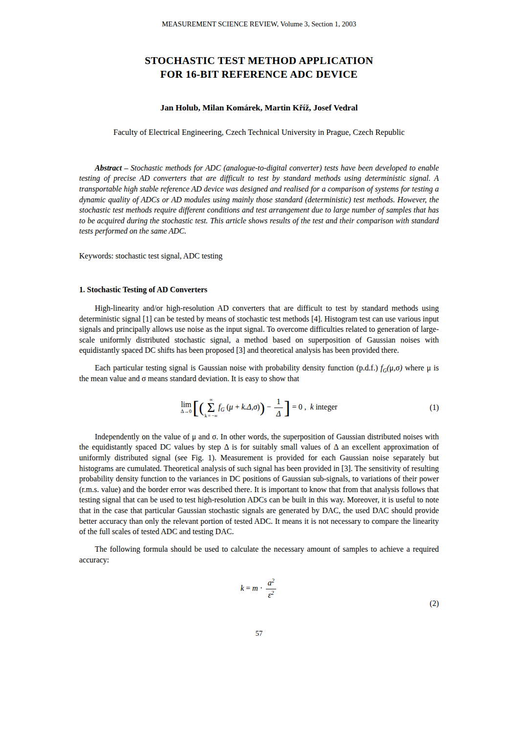MEASUREMENT SCIENCE REVIEW, Volume 3, Section 1, 2003
STOCHASTIC TEST METHOD APPLICATION
FOR 16-BIT REFERENCE ADC DEVICE
Jan Holub, Milan Komárek, Martin Kříž, Josef Vedral
Faculty of Electrical Engineering, Czech Technical University in Prague, Czech Republic
Abstract – Stochastic methods for ADC (analogue-to-digital converter) tests have been developed to enable testing of precise AD converters that are difficult to test by standard methods using deterministic signal. A transportable high stable reference AD device was designed and realised for a comparison of systems for testing a dynamic quality of ADCs or AD modules using mainly those standard (deterministic) test methods. However, the stochastic test methods require different conditions and test arrangement due to large number of samples that has to be acquired during the stochastic test. This article shows results of the test and their comparison with standard tests performed on the same ADC.
Keywords: stochastic test signal, ADC testing
1. Stochastic Testing of AD Converters
High-linearity and/or high-resolution AD converters that are difficult to test by standard methods using deterministic signal [1] can be tested by means of stochastic test methods [4]. Histogram test can use various input signals and principally allows use noise as the input signal. To overcome difficulties related to generation of large-scale uniformly distributed stochastic signal, a method based on superposition of Gaussian noises with equidistantly spaced DC shifts has been proposed [3] and theoretical analysis has been provided there.
Each particular testing signal is Gaussian noise with probability density function (p.d.f.) fG(μ,σ) where μ is the mean value and σ means standard deviation. It is easy to show that
lim Δ→0[(∞Σk = −∞fG (μ + k.Δ,σ)) − 1 Δ] = 0 , k integer (1)
Independently on the value of μ and σ. In other words, the superposition of Gaussian distributed noises with the equidistantly spaced DC values by step Δ is for suitably small values of Δ an excellent approximation of uniformly distributed signal (see Fig. 1). Measurement is provided for each Gaussian noise separately but histograms are cumulated. Theoretical analysis of such signal has been provided in [3]. The sensitivity of resulting probability density function to the variances in DC positions of Gaussian sub-signals, to variations of their power (r.m.s. value) and the border error was described there. It is important to know that from that analysis follows that testing signal that can be used to test high-resolution ADCs can be built in this way. Moreover, it is useful to note that in the case that particular Gaussian stochastic signals are generated by DAC, the used DAC should provide better accuracy than only the relevant portion of tested ADC. It means it is not necessary to compare the linearity of the full scales of tested ADC and testing DAC.
The following formula should be used to calculate the necessary amount of samples to achieve a required accuracy:
k = m · a2 ε2 (2)
57